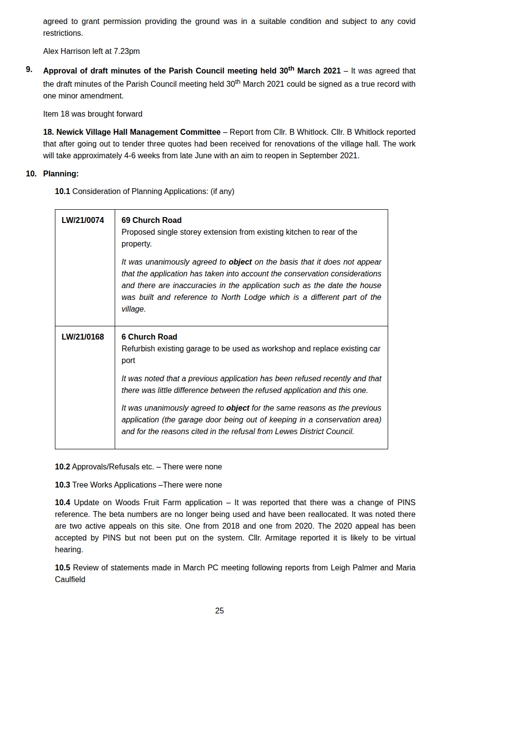agreed to grant permission providing the ground was in a suitable condition and subject to any covid restrictions.
Alex Harrison left at 7.23pm
9. Approval of draft minutes of the Parish Council meeting held 30th March 2021 – It was agreed that the draft minutes of the Parish Council meeting held 30th March 2021 could be signed as a true record with one minor amendment.
Item 18 was brought forward
18. Newick Village Hall Management Committee – Report from Cllr. B Whitlock. Cllr. B Whitlock reported that after going out to tender three quotes had been received for renovations of the village hall. The work will take approximately 4-6 weeks from late June with an aim to reopen in September 2021.
10. Planning:
10.1 Consideration of Planning Applications: (if any)
| LW/21/0074 | 69 Church Road Proposed single storey extension from existing kitchen to rear of the property. It was unanimously agreed to object on the basis that it does not appear that the application has taken into account the conservation considerations and there are inaccuracies in the application such as the date the house was built and reference to North Lodge which is a different part of the village. |
| LW/21/0168 | 6 Church Road Refurbish existing garage to be used as workshop and replace existing car port It was noted that a previous application has been refused recently and that there was little difference between the refused application and this one. It was unanimously agreed to object for the same reasons as the previous application (the garage door being out of keeping in a conservation area) and for the reasons cited in the refusal from Lewes District Council. |
10.2 Approvals/Refusals etc. – There were none
10.3 Tree Works Applications –There were none
10.4 Update on Woods Fruit Farm application – It was reported that there was a change of PINS reference. The beta numbers are no longer being used and have been reallocated. It was noted there are two active appeals on this site. One from 2018 and one from 2020. The 2020 appeal has been accepted by PINS but not been put on the system. Cllr. Armitage reported it is likely to be virtual hearing.
10.5 Review of statements made in March PC meeting following reports from Leigh Palmer and Maria Caulfield
25